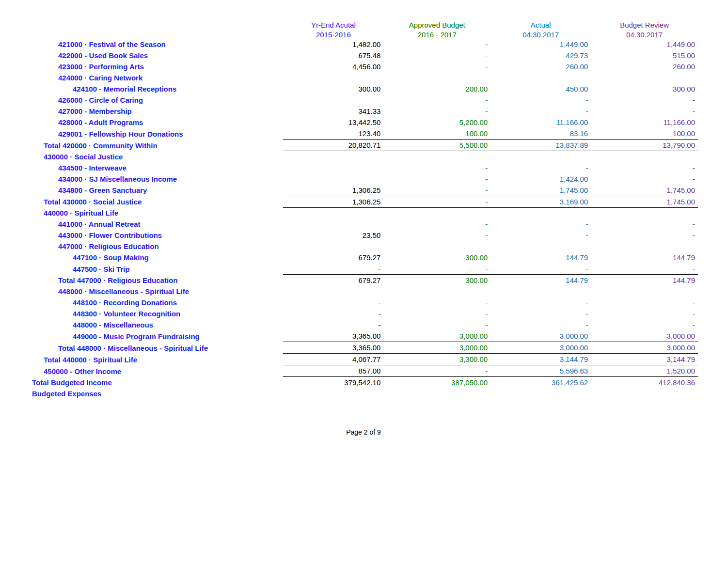| | Yr-End Acutal | Approved Budget | Actual | Budget Review |
| --- | --- | --- | --- | --- |
| | 2015-2016 | 2016 - 2017 | 04.30.2017 | 04.30.2017 |
| 421000 · Festival of the Season | 1,482.00 | - | 1,449.00 | 1,449.00 |
| 422000 - Used Book Sales | 675.48 | - | 429.73 | 515.00 |
| 423000 · Performing Arts | 4,456.00 | - | 260.00 | 260.00 |
| 424000 · Caring Network | | | | |
| 424100 - Memorial Receptions | 300.00 | 200.00 | 450.00 | 300.00 |
| 426000 - Circle of Caring | | - | - | - |
| 427000 - Membership | 341.33 | - | - | - |
| 428000 - Adult Programs | 13,442.50 | 5,200.00 | 11,166.00 | 11,166.00 |
| 429001 - Fellowship Hour Donations | 123.40 | 100.00 | 83.16 | 100.00 |
| Total 420000 · Community Within | 20,820.71 | 5,500.00 | 13,837.89 | 13,790.00 |
| 430000 · Social Justice | | | | |
| 434500 - Interweave | | - | - | - |
| 434000 · SJ Miscellaneous Income | | - | 1,424.00 | - |
| 434800 - Green Sanctuary | 1,306.25 | - | 1,745.00 | 1,745.00 |
| Total 430000 · Social Justice | 1,306.25 | - | 3,169.00 | 1,745.00 |
| 440000 · Spiritual Life | | | | |
| 441000 · Annual Retreat | | - | - | - |
| 443000 · Flower Contributions | 23.50 | - | - | - |
| 447000 · Religious Education | | | | |
| 447100 · Soup Making | 679.27 | 300.00 | 144.79 | 144.79 |
| 447500 · Ski Trip | - | - | - | - |
| Total 447000 · Religious Education | 679.27 | 300.00 | 144.79 | 144.79 |
| 448000 · Miscellaneous - Spiritual Life | | | | |
| 448100 · Recording Donations | - | - | - | - |
| 448300 · Volunteer Recognition | - | - | - | - |
| 448000 - Miscellaneous | - | - | - | - |
| 449000 - Music Program Fundraising | 3,365.00 | 3,000.00 | 3,000.00 | 3,000.00 |
| Total 448000 · Miscellaneous - Spiritual Life | 3,365.00 | 3,000.00 | 3,000.00 | 3,000.00 |
| Total 440000 · Spiritual Life | 4,067.77 | 3,300.00 | 3,144.79 | 3,144.79 |
| 450000 - Other Income | 857.00 | - | 5,596.63 | 1,520.00 |
| Total Budgeted Income | 379,542.10 | 387,050.00 | 361,425.62 | 412,840.36 |
| Budgeted Expenses | | | | |
Page 2 of 9